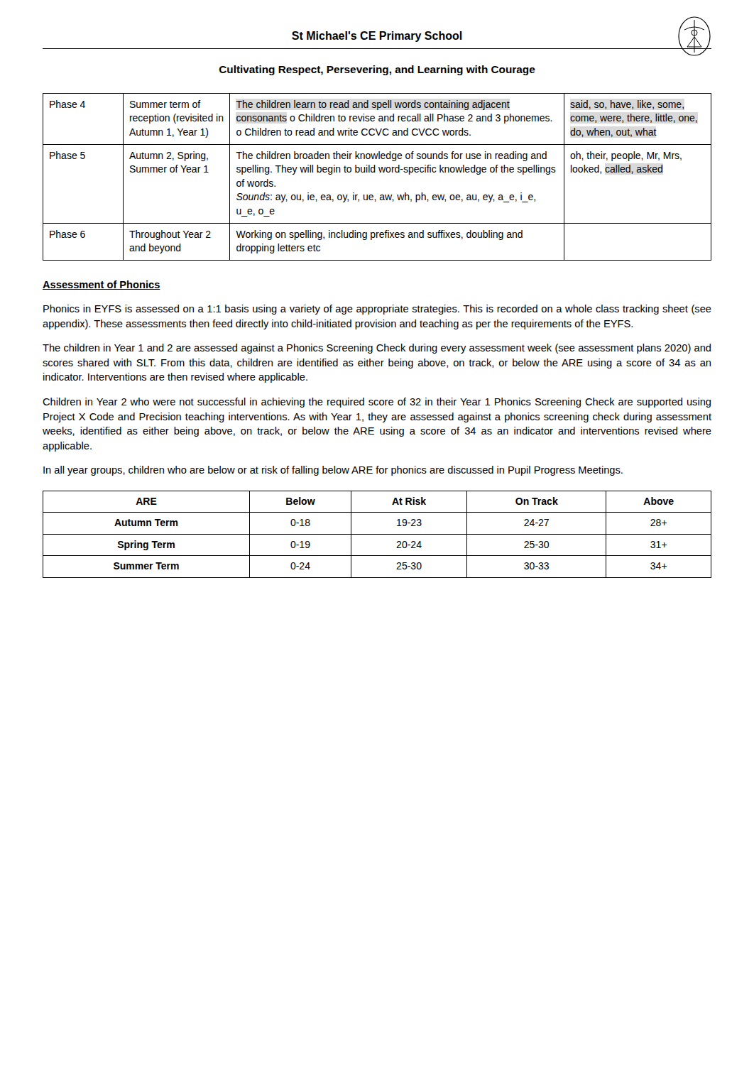St Michael's CE Primary School
Cultivating Respect, Persevering, and Learning with Courage
| Phase 4 | Summer term of reception (revisited in Autumn 1, Year 1) | The children learn to read and spell words containing adjacent consonants o Children to revise and recall all Phase 2 and 3 phonemes. o Children to read and write CCVC and CVCC words. | said, so, have, like, some, come, were, there, little, one, do, when, out, what |
| Phase 5 | Autumn 2, Spring, Summer of Year 1 | The children broaden their knowledge of sounds for use in reading and spelling. They will begin to build word-specific knowledge of the spellings of words. Sounds : ay, ou, ie, ea, oy, ir, ue, aw, wh, ph, ew, oe, au, ey, a_e, i_e, u_e, o_e | oh, their, people, Mr, Mrs, looked, called, asked |
| Phase 6 | Throughout Year 2 and beyond | Working on spelling, including prefixes and suffixes, doubling and dropping letters etc | |
Assessment of Phonics
Phonics in EYFS is assessed on a 1:1 basis using a variety of age appropriate strategies. This is recorded on a whole class tracking sheet (see appendix). These assessments then feed directly into child-initiated provision and teaching as per the requirements of the EYFS.
The children in Year 1 and 2 are assessed against a Phonics Screening Check during every assessment week (see assessment plans 2020) and scores shared with SLT. From this data, children are identified as either being above, on track, or below the ARE using a score of 34 as an indicator. Interventions are then revised where applicable.
Children in Year 2 who were not successful in achieving the required score of 32 in their Year 1 Phonics Screening Check are supported using Project X Code and Precision teaching interventions. As with Year 1, they are assessed against a phonics screening check during assessment weeks, identified as either being above, on track, or below the ARE using a score of 34 as an indicator and interventions revised where applicable.
In all year groups, children who are below or at risk of falling below ARE for phonics are discussed in Pupil Progress Meetings.
| ARE | Below | At Risk | On Track | Above |
| --- | --- | --- | --- | --- |
| Autumn Term | 0-18 | 19-23 | 24-27 | 28+ |
| Spring Term | 0-19 | 20-24 | 25-30 | 31+ |
| Summer Term | 0-24 | 25-30 | 30-33 | 34+ |